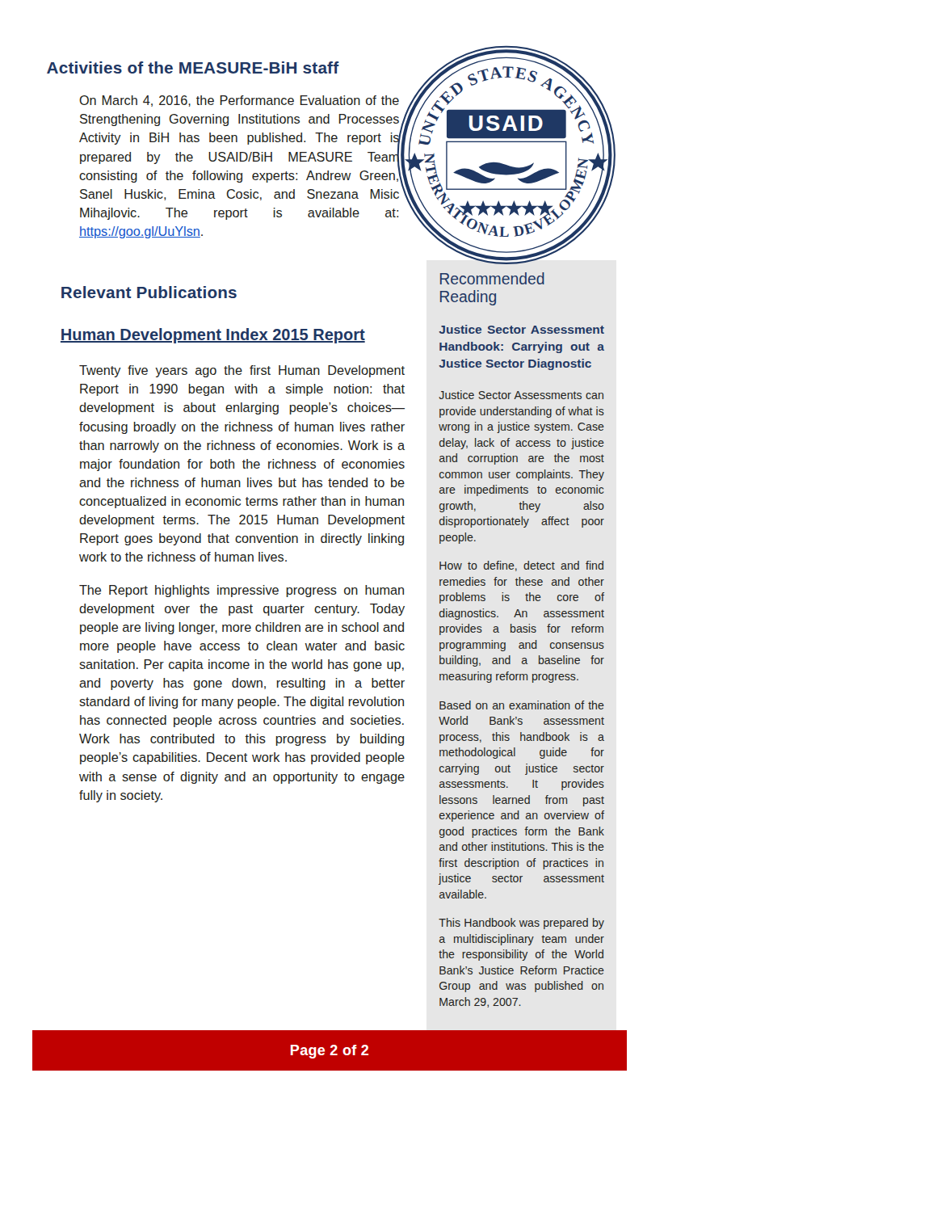UNITED STATES AGENCY INTERNATIONAL DEVELOPMENT USAID
Activities of the MEASURE-BiH staff
On March 4, 2016, the Performance Evaluation of the Strengthening Governing Institutions and Processes Activity in BiH has been published. The report is prepared by the USAID/BiH MEASURE Team consisting of the following experts: Andrew Green, Sanel Huskic, Emina Cosic, and Snezana Misic Mihajlovic. The report is available at: https://goo.gl/UuYlsn.
Relevant Publications
Human Development Index 2015 Report
Twenty five years ago the first Human Development Report in 1990 began with a simple notion: that development is about enlarging people’s choices—focusing broadly on the richness of human lives rather than narrowly on the richness of economies. Work is a major foundation for both the richness of economies and the richness of human lives but has tended to be conceptualized in economic terms rather than in human development terms. The 2015 Human Development Report goes beyond that convention in directly linking work to the richness of human lives.
The Report highlights impressive progress on human development over the past quarter century. Today people are living longer, more children are in school and more people have access to clean water and basic sanitation. Per capita income in the world has gone up, and poverty has gone down, resulting in a better standard of living for many people. The digital revolution has connected people across countries and societies. Work has contributed to this progress by building people’s capabilities. Decent work has provided people with a sense of dignity and an opportunity to engage fully in society.
Recommended Reading
Justice Sector Assessment Handbook: Carrying out a Justice Sector Diagnostic
Justice Sector Assessments can provide understanding of what is wrong in a justice system. Case delay, lack of access to justice and corruption are the most common user complaints. They are impediments to economic growth, they also disproportionately affect poor people.
How to define, detect and find remedies for these and other problems is the core of diagnostics. An assessment provides a basis for reform programming and consensus building, and a baseline for measuring reform progress.
Based on an examination of the World Bank’s assessment process, this handbook is a methodological guide for carrying out justice sector assessments. It provides lessons learned from past experience and an overview of good practices form the Bank and other institutions. This is the first description of practices in justice sector assessment available.
This Handbook was prepared by a multidisciplinary team under the responsibility of the World Bank’s Justice Reform Practice Group and was published on March 29, 2007.
Page 2 of 2